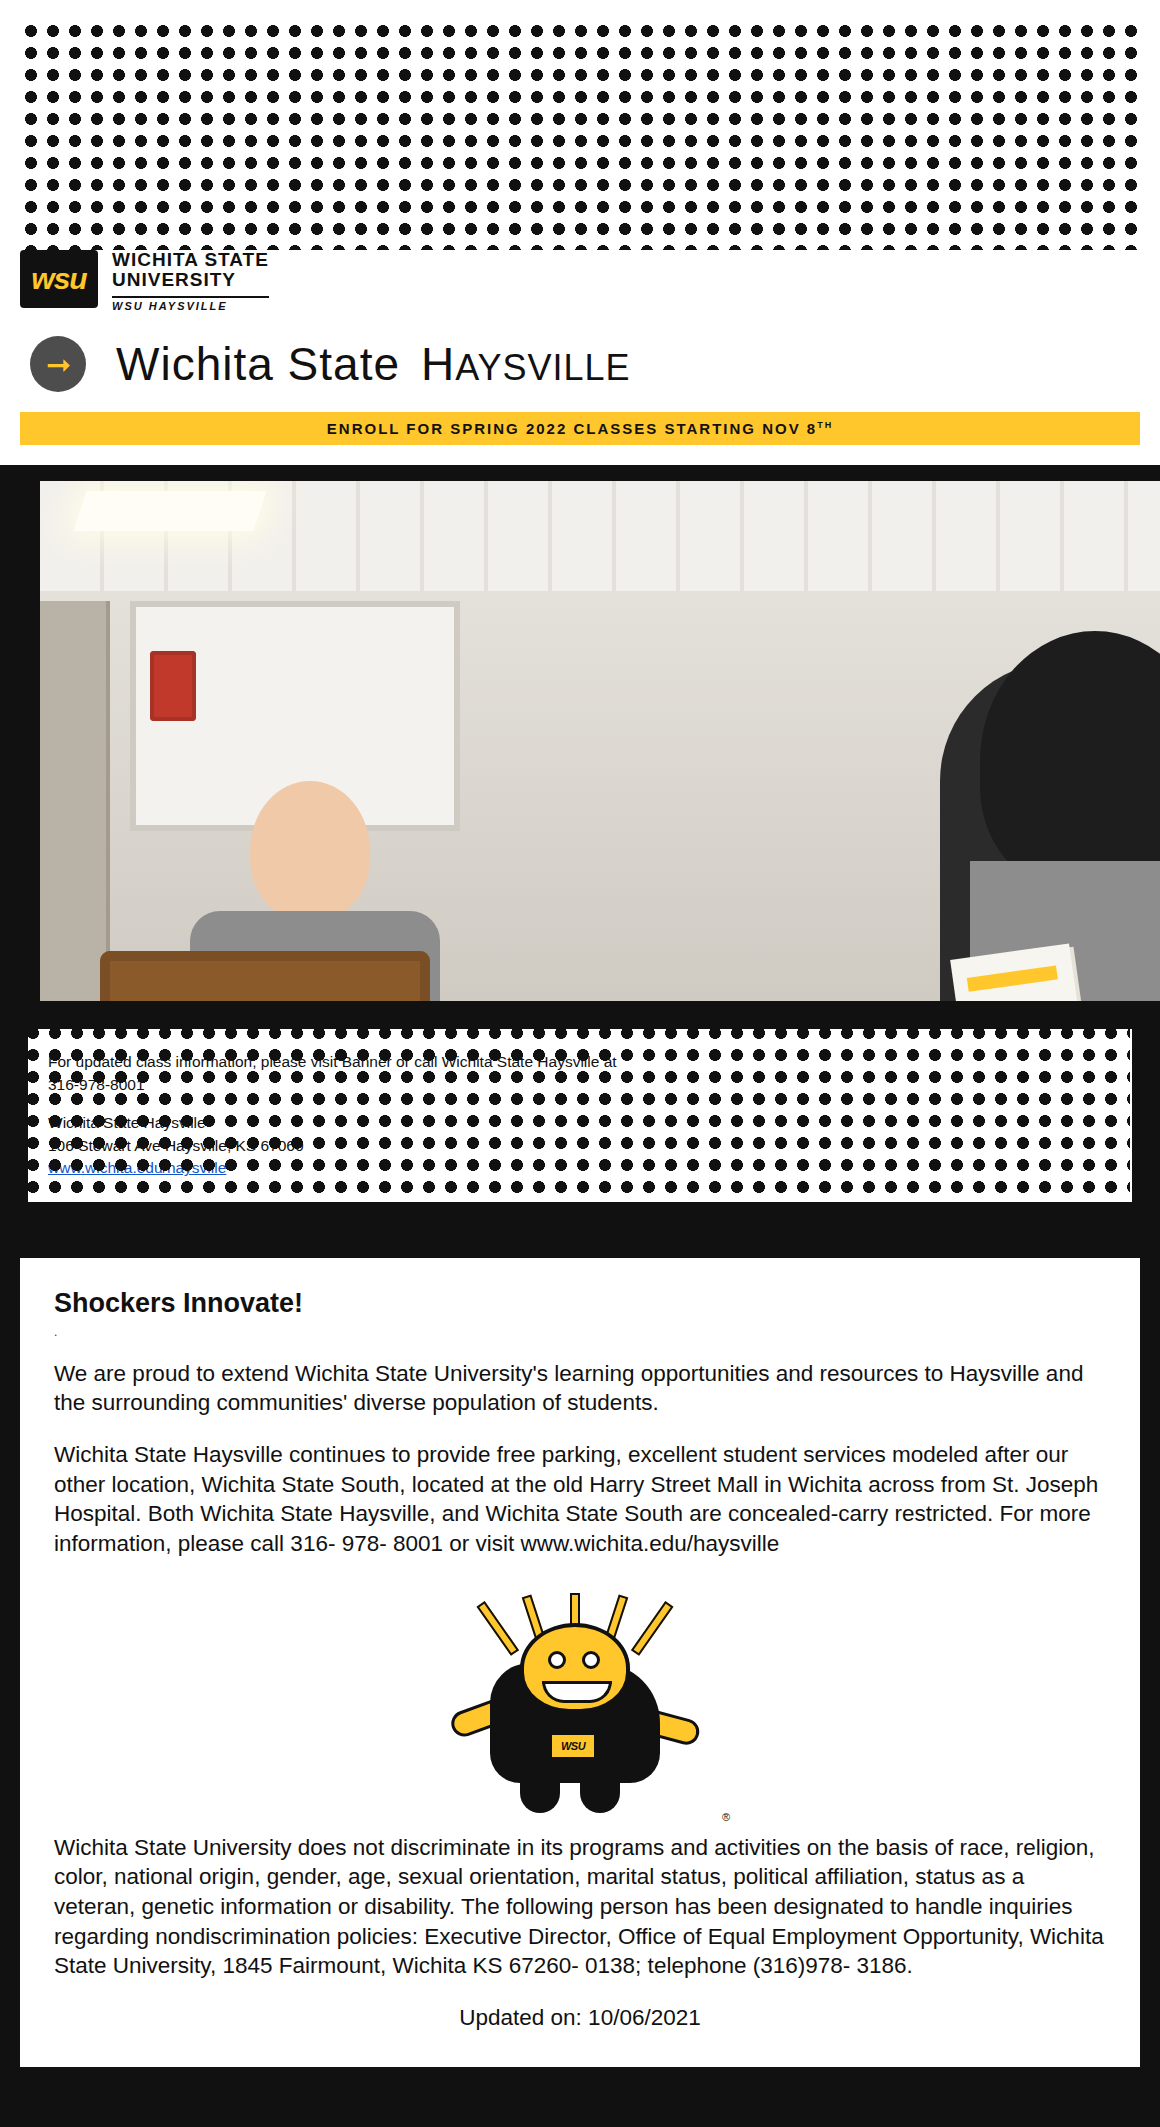wsu
Wichita State University WSU Haysville
➞
Wichita State HAYSVILLE
Enroll for Spring 2022 classes starting Nov 8th
For updated class information, please visit Banner or call Wichita State Haysville at
316-978-8001
Wichita State Haysville
106 Stewart Ave Haysville, KS 67060
www.wichita.edu/haysville
Shockers Innovate!
.
We are proud to extend Wichita State University's learning opportunities and resources to Haysville and the surrounding communities' diverse population of students.
Wichita State Haysville continues to provide free parking, excellent student services modeled after our other location, Wichita State South, located at the old Harry Street Mall in Wichita across from St. Joseph Hospital. Both Wichita State Haysville, and Wichita State South are concealed-carry restricted. For more information, please call 316- 978- 8001 or visit www.wichita.edu/haysville
WSU
®
Wichita State University does not discriminate in its programs and activities on the basis of race, religion, color, national origin, gender, age, sexual orientation, marital status, political affiliation, status as a veteran, genetic information or disability. The following person has been designated to handle inquiries regarding nondiscrimination policies: Executive Director, Office of Equal Employment Opportunity, Wichita State University, 1845 Fairmount, Wichita KS 67260- 0138; telephone (316)978- 3186.
Updated on: 10/06/2021